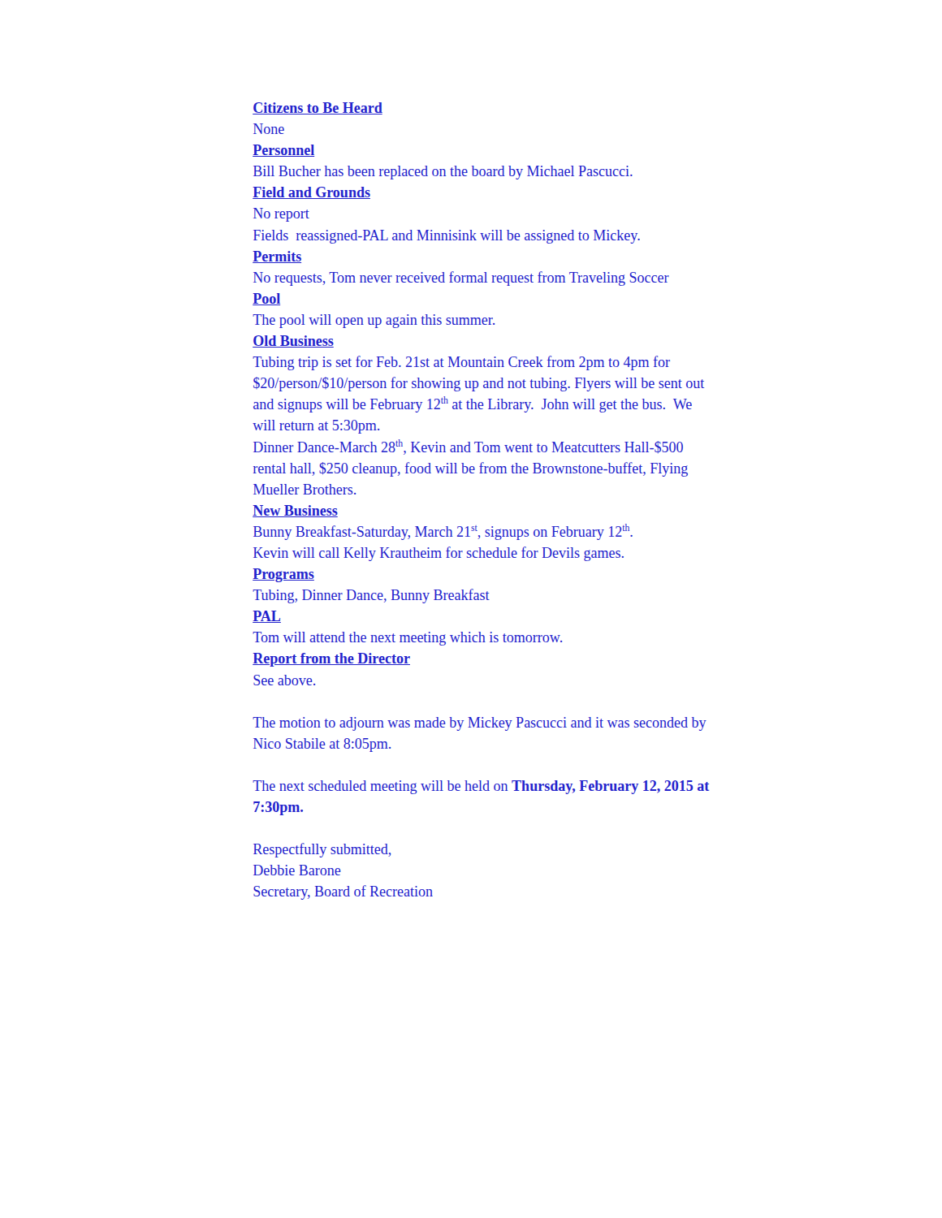Citizens to Be Heard
None
Personnel
Bill Bucher has been replaced on the board by Michael Pascucci.
Field and Grounds
No report
Fields reassigned-PAL and Minnisink will be assigned to Mickey.
Permits
No requests, Tom never received formal request from Traveling Soccer
Pool
The pool will open up again this summer.
Old Business
Tubing trip is set for Feb. 21st at Mountain Creek from 2pm to 4pm for $20/person/$10/person for showing up and not tubing. Flyers will be sent out and signups will be February 12th at the Library. John will get the bus. We will return at 5:30pm.
Dinner Dance-March 28th, Kevin and Tom went to Meatcutters Hall-$500 rental hall, $250 cleanup, food will be from the Brownstone-buffet, Flying Mueller Brothers.
New Business
Bunny Breakfast-Saturday, March 21st, signups on February 12th.
Kevin will call Kelly Krautheim for schedule for Devils games.
Programs
Tubing, Dinner Dance, Bunny Breakfast
PAL
Tom will attend the next meeting which is tomorrow.
Report from the Director
See above.
The motion to adjourn was made by Mickey Pascucci and it was seconded by Nico Stabile at 8:05pm.
The next scheduled meeting will be held on Thursday, February 12, 2015 at 7:30pm.
Respectfully submitted,
Debbie Barone
Secretary, Board of Recreation